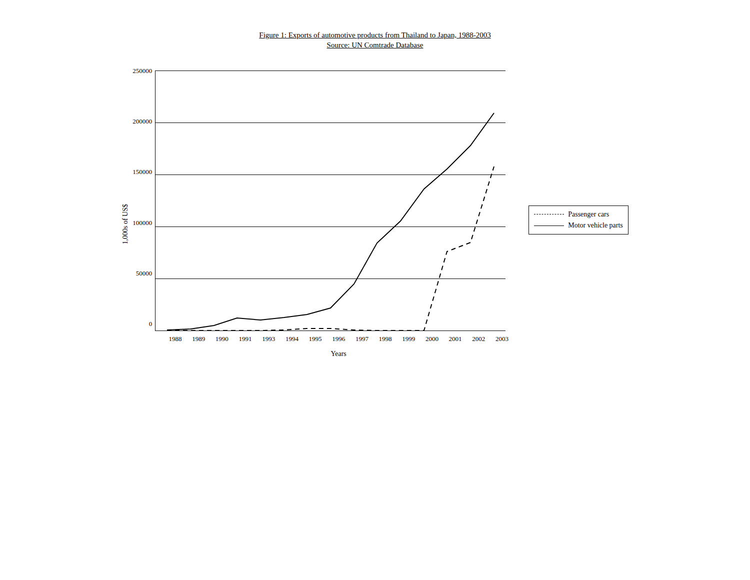Figure 1: Exports of automotive products from Thailand to Japan, 1988-2003 Source: UN Comtrade Database
1,000s of US$
250000
200000
150000
100000
50000
0
198819891990199119931994199519961997199819992000200120022003
Years
Passenger cars
Motor vehicle parts